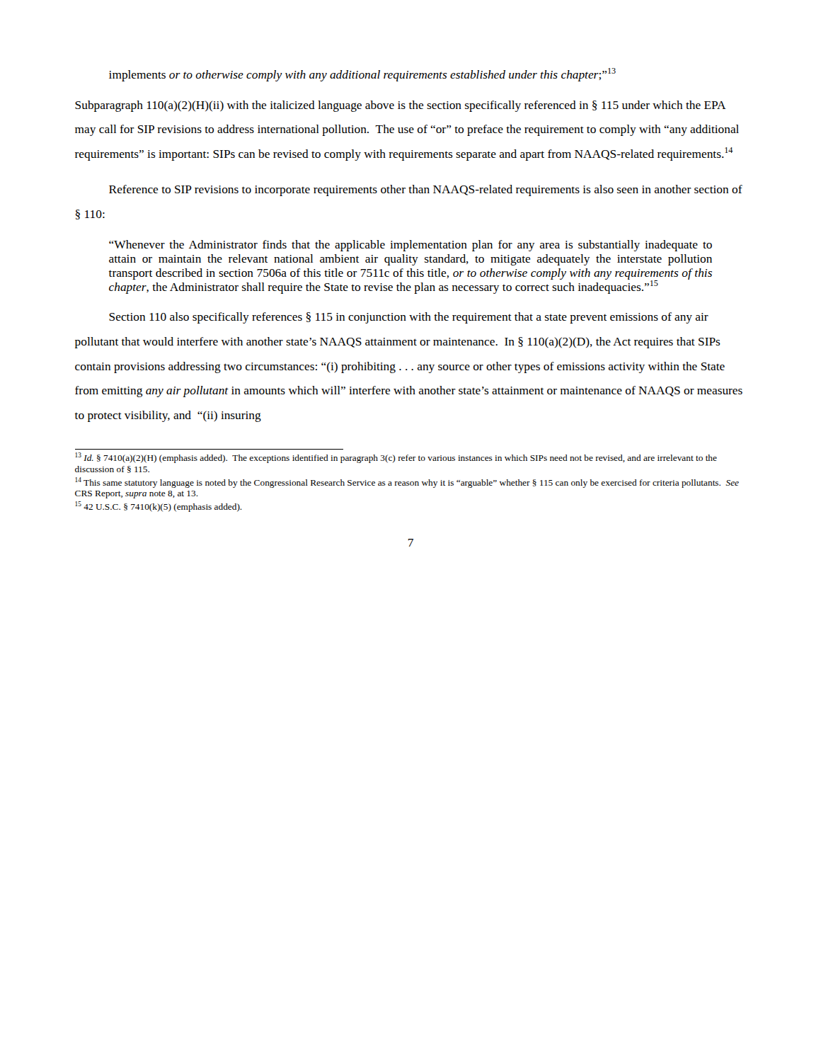implements or to otherwise comply with any additional requirements established under this chapter;”13
Subparagraph 110(a)(2)(H)(ii) with the italicized language above is the section specifically referenced in § 115 under which the EPA may call for SIP revisions to address international pollution. The use of “or” to preface the requirement to comply with “any additional requirements” is important: SIPs can be revised to comply with requirements separate and apart from NAAQS-related requirements.14
Reference to SIP revisions to incorporate requirements other than NAAQS-related requirements is also seen in another section of § 110:
“Whenever the Administrator finds that the applicable implementation plan for any area is substantially inadequate to attain or maintain the relevant national ambient air quality standard, to mitigate adequately the interstate pollution transport described in section 7506a of this title or 7511c of this title, or to otherwise comply with any requirements of this chapter, the Administrator shall require the State to revise the plan as necessary to correct such inadequacies.”15
Section 110 also specifically references § 115 in conjunction with the requirement that a state prevent emissions of any air pollutant that would interfere with another state’s NAAQS attainment or maintenance. In § 110(a)(2)(D), the Act requires that SIPs contain provisions addressing two circumstances: “(i) prohibiting . . . any source or other types of emissions activity within the State from emitting any air pollutant in amounts which will” interfere with another state’s attainment or maintenance of NAAQS or measures to protect visibility, and “(ii) insuring
13 Id. § 7410(a)(2)(H) (emphasis added). The exceptions identified in paragraph 3(c) refer to various instances in which SIPs need not be revised, and are irrelevant to the discussion of § 115.
14 This same statutory language is noted by the Congressional Research Service as a reason why it is “arguable” whether § 115 can only be exercised for criteria pollutants. See CRS Report, supra note 8, at 13.
15 42 U.S.C. § 7410(k)(5) (emphasis added).
7